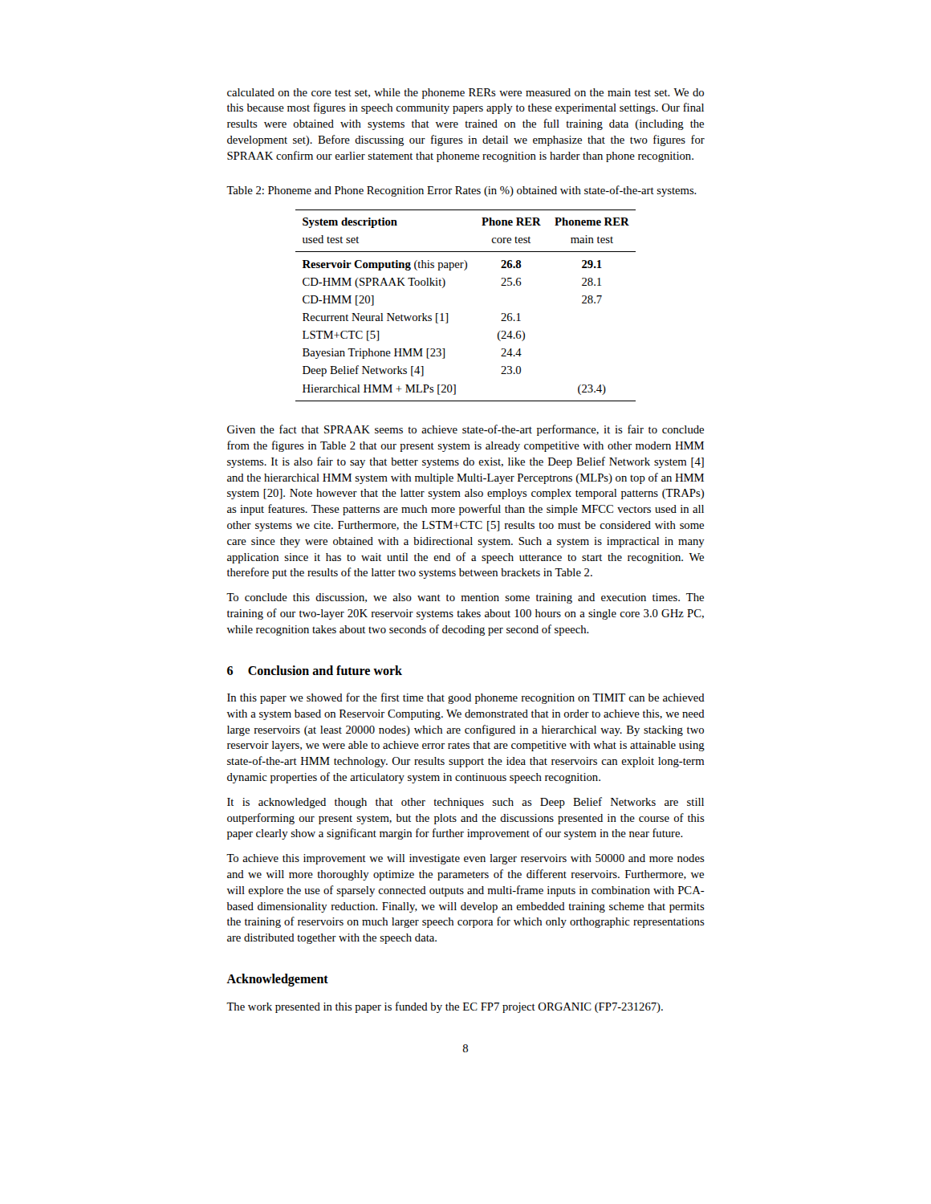calculated on the core test set, while the phoneme RERs were measured on the main test set. We do this because most figures in speech community papers apply to these experimental settings. Our final results were obtained with systems that were trained on the full training data (including the development set). Before discussing our figures in detail we emphasize that the two figures for SPRAAK confirm our earlier statement that phoneme recognition is harder than phone recognition.
Table 2: Phoneme and Phone Recognition Error Rates (in %) obtained with state-of-the-art systems.
| System description | Phone RER | Phoneme RER |
| --- | --- | --- |
| used test set | core test | main test |
| Reservoir Computing (this paper) | 26.8 | 29.1 |
| CD-HMM (SPRAAK Toolkit) | 25.6 | 28.1 |
| CD-HMM [20] | | 28.7 |
| Recurrent Neural Networks [1] | 26.1 | |
| LSTM+CTC [5] | (24.6) | |
| Bayesian Triphone HMM [23] | 24.4 | |
| Deep Belief Networks [4] | 23.0 | |
| Hierarchical HMM + MLPs [20] | | (23.4) |
Given the fact that SPRAAK seems to achieve state-of-the-art performance, it is fair to conclude from the figures in Table 2 that our present system is already competitive with other modern HMM systems. It is also fair to say that better systems do exist, like the Deep Belief Network system [4] and the hierarchical HMM system with multiple Multi-Layer Perceptrons (MLPs) on top of an HMM system [20]. Note however that the latter system also employs complex temporal patterns (TRAPs) as input features. These patterns are much more powerful than the simple MFCC vectors used in all other systems we cite. Furthermore, the LSTM+CTC [5] results too must be considered with some care since they were obtained with a bidirectional system. Such a system is impractical in many application since it has to wait until the end of a speech utterance to start the recognition. We therefore put the results of the latter two systems between brackets in Table 2.
To conclude this discussion, we also want to mention some training and execution times. The training of our two-layer 20K reservoir systems takes about 100 hours on a single core 3.0 GHz PC, while recognition takes about two seconds of decoding per second of speech.
6 Conclusion and future work
In this paper we showed for the first time that good phoneme recognition on TIMIT can be achieved with a system based on Reservoir Computing. We demonstrated that in order to achieve this, we need large reservoirs (at least 20000 nodes) which are configured in a hierarchical way. By stacking two reservoir layers, we were able to achieve error rates that are competitive with what is attainable using state-of-the-art HMM technology. Our results support the idea that reservoirs can exploit long-term dynamic properties of the articulatory system in continuous speech recognition.
It is acknowledged though that other techniques such as Deep Belief Networks are still outperforming our present system, but the plots and the discussions presented in the course of this paper clearly show a significant margin for further improvement of our system in the near future.
To achieve this improvement we will investigate even larger reservoirs with 50000 and more nodes and we will more thoroughly optimize the parameters of the different reservoirs. Furthermore, we will explore the use of sparsely connected outputs and multi-frame inputs in combination with PCA-based dimensionality reduction. Finally, we will develop an embedded training scheme that permits the training of reservoirs on much larger speech corpora for which only orthographic representations are distributed together with the speech data.
Acknowledgement
The work presented in this paper is funded by the EC FP7 project ORGANIC (FP7-231267).
8